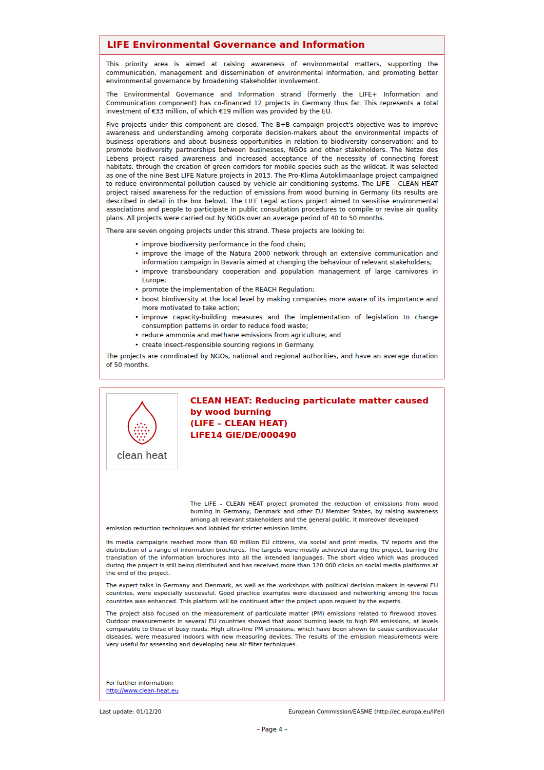LIFE Environmental Governance and Information
This priority area is aimed at raising awareness of environmental matters, supporting the communication, management and dissemination of environmental information, and promoting better environmental governance by broadening stakeholder involvement.
The Environmental Governance and Information strand (formerly the LIFE+ Information and Communication component) has co-financed 12 projects in Germany thus far. This represents a total investment of €33 million, of which €19 million was provided by the EU.
Five projects under this component are closed. The B+B campaign project's objective was to improve awareness and understanding among corporate decision-makers about the environmental impacts of business operations and about business opportunities in relation to biodiversity conservation; and to promote biodiversity partnerships between businesses, NGOs and other stakeholders. The Netze des Lebens project raised awareness and increased acceptance of the necessity of connecting forest habitats, through the creation of green corridors for mobile species such as the wildcat. It was selected as one of the nine Best LIFE Nature projects in 2013. The Pro-Klima Autoklimaanlage project campaigned to reduce environmental pollution caused by vehicle air conditioning systems. The LIFE – CLEAN HEAT project raised awareness for the reduction of emissions from wood burning in Germany (its results are described in detail in the box below). The LIFE Legal actions project aimed to sensitise environmental associations and people to participate in public consultation procedures to compile or revise air quality plans. All projects were carried out by NGOs over an average period of 40 to 50 months.
There are seven ongoing projects under this strand. These projects are looking to:
improve biodiversity performance in the food chain;
improve the image of the Natura 2000 network through an extensive communication and information campaign in Bavaria aimed at changing the behaviour of relevant stakeholders;
improve transboundary cooperation and population management of large carnivores in Europe;
promote the implementation of the REACH Regulation;
boost biodiversity at the local level by making companies more aware of its importance and more motivated to take action;
improve capacity-building measures and the implementation of legislation to change consumption patterns in order to reduce food waste;
reduce ammonia and methane emissions from agriculture; and
create insect-responsible sourcing regions in Germany.
The projects are coordinated by NGOs, national and regional authorities, and have an average duration of 50 months.
clean heat
CLEAN HEAT: Reducing particulate matter caused by wood burning
(LIFE – CLEAN HEAT)
LIFE14 GIE/DE/000490
The LIFE – CLEAN HEAT project promoted the reduction of emissions from wood burning in Germany, Denmark and other EU Member States, by raising awareness among all relevant stakeholders and the general public. It moreover developed
emission reduction techniques and lobbied for stricter emission limits.
Its media campaigns reached more than 60 million EU citizens, via social and print media, TV reports and the distribution of a range of information brochures. The targets were mostly achieved during the project, barring the translation of the information brochures into all the intended languages. The short video which was produced during the project is still being distributed and has received more than 120 000 clicks on social media platforms at the end of the project.
The expert talks in Germany and Denmark, as well as the workshops with political decision-makers in several EU countries, were especially successful. Good practice examples were discussed and networking among the focus countries was enhanced. This platform will be continued after the project upon request by the experts.
The project also focused on the measurement of particulate matter (PM) emissions related to firewood stoves. Outdoor measurements in several EU countries showed that wood burning leads to high PM emissions, at levels comparable to those of busy roads. High ultra-fine PM emissions, which have been shown to cause cardiovascular diseases, were measured indoors with new measuring devices. The results of the emission measurements were very useful for assessing and developing new air filter techniques.
For further information:
http://www.clean-heat.eu
Last update: 01/12/20
European Commission/EASME (http://ec.europa.eu/life/)
– Page 4 –